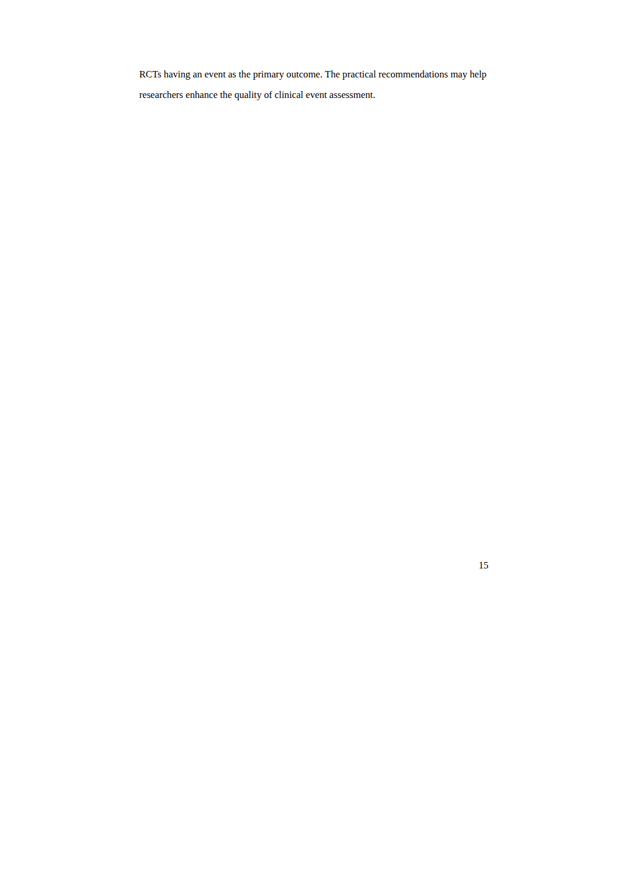RCTs having an event as the primary outcome. The practical recommendations may help researchers enhance the quality of clinical event assessment.
15